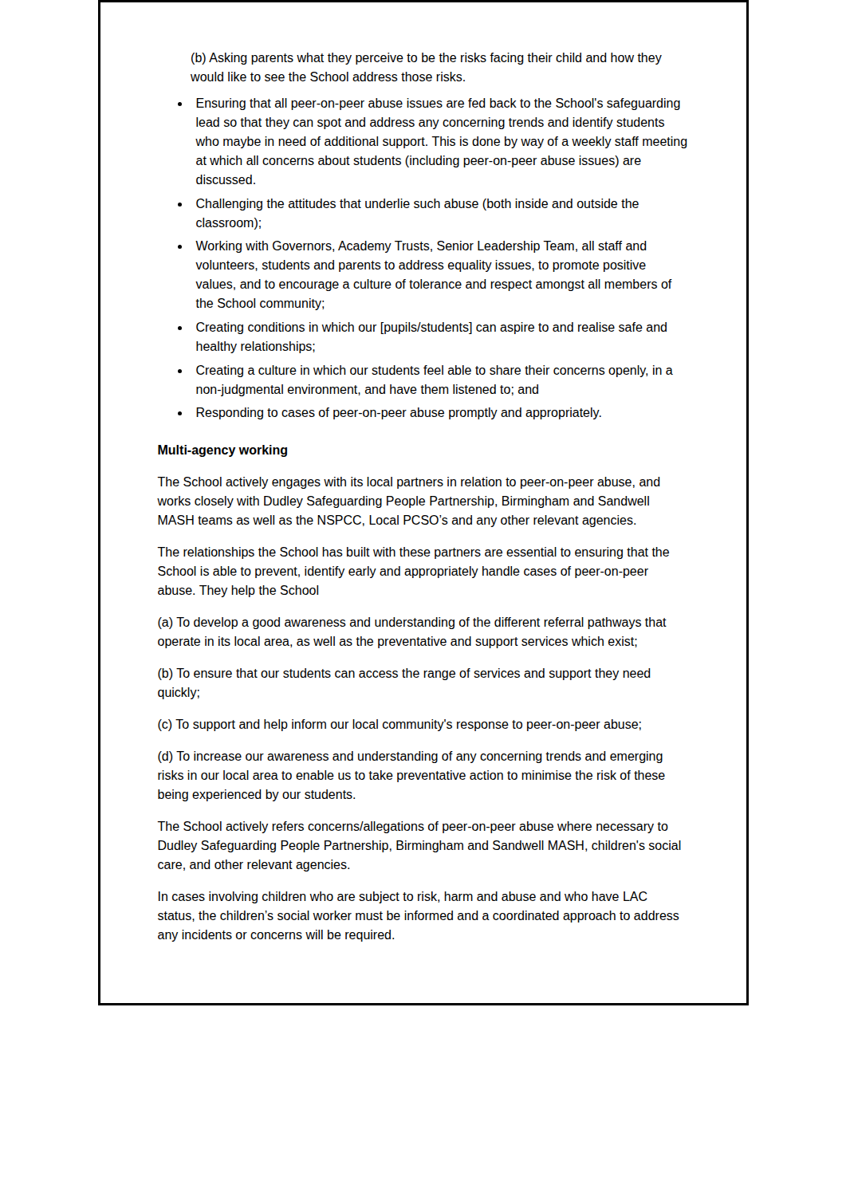(b) Asking parents what they perceive to be the risks facing their child and how they would like to see the School address those risks.
Ensuring that all peer-on-peer abuse issues are fed back to the School's safeguarding lead so that they can spot and address any concerning trends and identify students who maybe in need of additional support. This is done by way of a weekly staff meeting at which all concerns about students (including peer-on-peer abuse issues) are discussed.
Challenging the attitudes that underlie such abuse (both inside and outside the classroom);
Working with Governors, Academy Trusts, Senior Leadership Team, all staff and volunteers, students and parents to address equality issues, to promote positive values, and to encourage a culture of tolerance and respect amongst all members of the School community;
Creating conditions in which our [pupils/students] can aspire to and realise safe and healthy relationships;
Creating a culture in which our students feel able to share their concerns openly, in a non-judgmental environment, and have them listened to; and
Responding to cases of peer-on-peer abuse promptly and appropriately.
Multi-agency working
The School actively engages with its local partners in relation to peer-on-peer abuse, and works closely with Dudley Safeguarding People Partnership, Birmingham and Sandwell MASH teams as well as the NSPCC, Local PCSO’s and any other relevant agencies.
The relationships the School has built with these partners are essential to ensuring that the School is able to prevent, identify early and appropriately handle cases of peer-on-peer abuse. They help the School
(a) To develop a good awareness and understanding of the different referral pathways that operate in its local area, as well as the preventative and support services which exist;
(b) To ensure that our students can access the range of services and support they need quickly;
(c) To support and help inform our local community's response to peer-on-peer abuse;
(d) To increase our awareness and understanding of any concerning trends and emerging risks in our local area to enable us to take preventative action to minimise the risk of these being experienced by our students.
The School actively refers concerns/allegations of peer-on-peer abuse where necessary to Dudley Safeguarding People Partnership, Birmingham and Sandwell MASH, children's social care, and other relevant agencies.
In cases involving children who are subject to risk, harm and abuse and who have LAC status, the children’s social worker must be informed and a coordinated approach to address any incidents or concerns will be required.